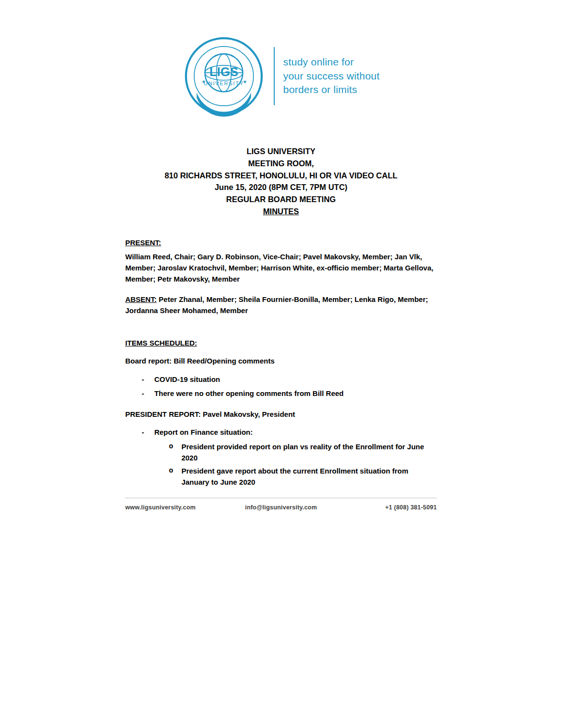LIGS UNIVERSITY HAWAII | USA ★ ★
study online for
your success without
borders or limits
LIGS UNIVERSITY
MEETING ROOM,
810 RICHARDS STREET, HONOLULU, HI OR VIA VIDEO CALL
June 15, 2020 (8PM CET, 7PM UTC)
REGULAR BOARD MEETING
MINUTES
PRESENT:
William Reed, Chair; Gary D. Robinson, Vice-Chair; Pavel Makovsky, Member; Jan Vlk, Member; Jaroslav Kratochvil, Member; Harrison White, ex-officio member; Marta Gellova, Member; Petr Makovsky, Member
ABSENT: Peter Zhanal, Member; Sheila Fournier-Bonilla, Member; Lenka Rigo, Member; Jordanna Sheer Mohamed, Member
ITEMS SCHEDULED:
Board report: Bill Reed/Opening comments
COVID-19 situation
There were no other opening comments from Bill Reed
PRESIDENT REPORT: Pavel Makovsky, President
Report on Finance situation:
President provided report on plan vs reality of the Enrollment for June 2020
President gave report about the current Enrollment situation from January to June 2020
www.ligsuniversity.com info@ligsuniversity.com +1 (808) 381-5091